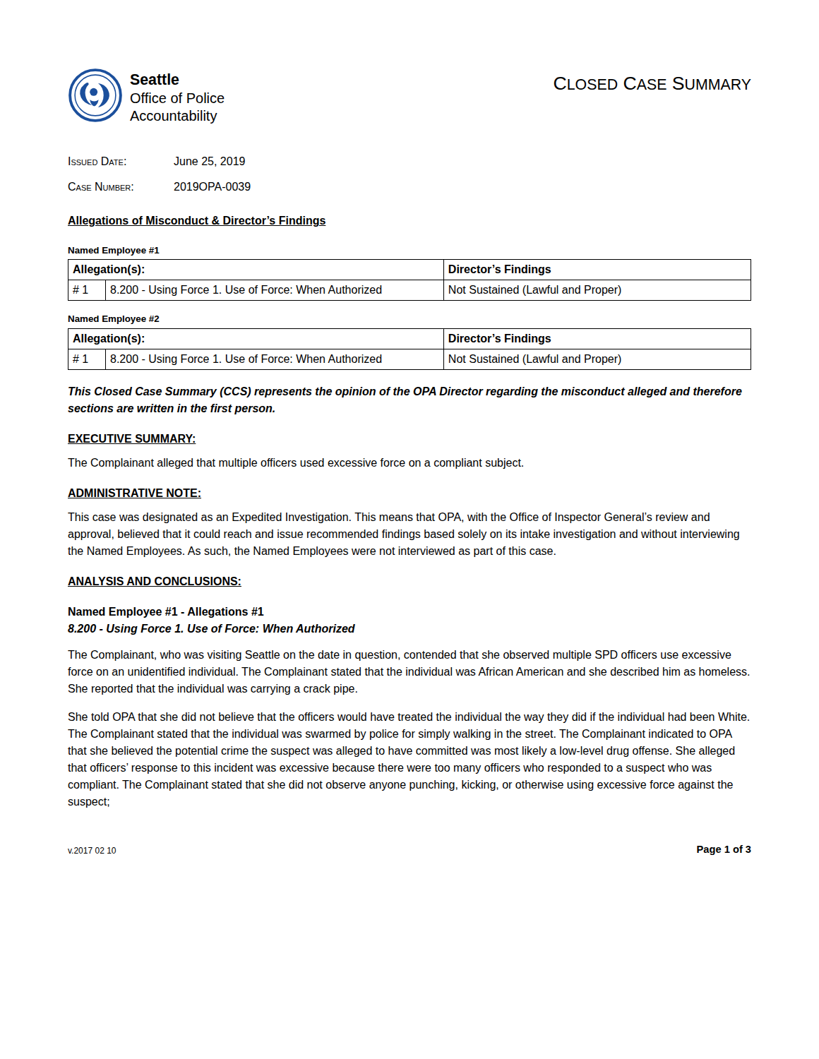Seattle
Office of Police
Accountability
CLOSED CASE SUMMARY
Issued Date:
June 25, 2019
Case Number:
2019OPA-0039
Allegations of Misconduct & Director’s Findings
Named Employee #1
| Allegation(s): | Director’s Findings |
| --- | --- |
| # 1 | 8.200 - Using Force 1. Use of Force: When Authorized | Not Sustained (Lawful and Proper) |
Named Employee #2
| Allegation(s): | Director’s Findings |
| --- | --- |
| # 1 | 8.200 - Using Force 1. Use of Force: When Authorized | Not Sustained (Lawful and Proper) |
This Closed Case Summary (CCS) represents the opinion of the OPA Director regarding the misconduct alleged and therefore sections are written in the first person.
EXECUTIVE SUMMARY:
The Complainant alleged that multiple officers used excessive force on a compliant subject.
ADMINISTRATIVE NOTE:
This case was designated as an Expedited Investigation. This means that OPA, with the Office of Inspector General’s review and approval, believed that it could reach and issue recommended findings based solely on its intake investigation and without interviewing the Named Employees. As such, the Named Employees were not interviewed as part of this case.
ANALYSIS AND CONCLUSIONS:
Named Employee #1 - Allegations #1
8.200 - Using Force 1. Use of Force: When Authorized
The Complainant, who was visiting Seattle on the date in question, contended that she observed multiple SPD officers use excessive force on an unidentified individual. The Complainant stated that the individual was African American and she described him as homeless. She reported that the individual was carrying a crack pipe.
She told OPA that she did not believe that the officers would have treated the individual the way they did if the individual had been White. The Complainant stated that the individual was swarmed by police for simply walking in the street. The Complainant indicated to OPA that she believed the potential crime the suspect was alleged to have committed was most likely a low-level drug offense. She alleged that officers’ response to this incident was excessive because there were too many officers who responded to a suspect who was compliant. The Complainant stated that she did not observe anyone punching, kicking, or otherwise using excessive force against the suspect;
v.2017 02 10
Page 1 of 3